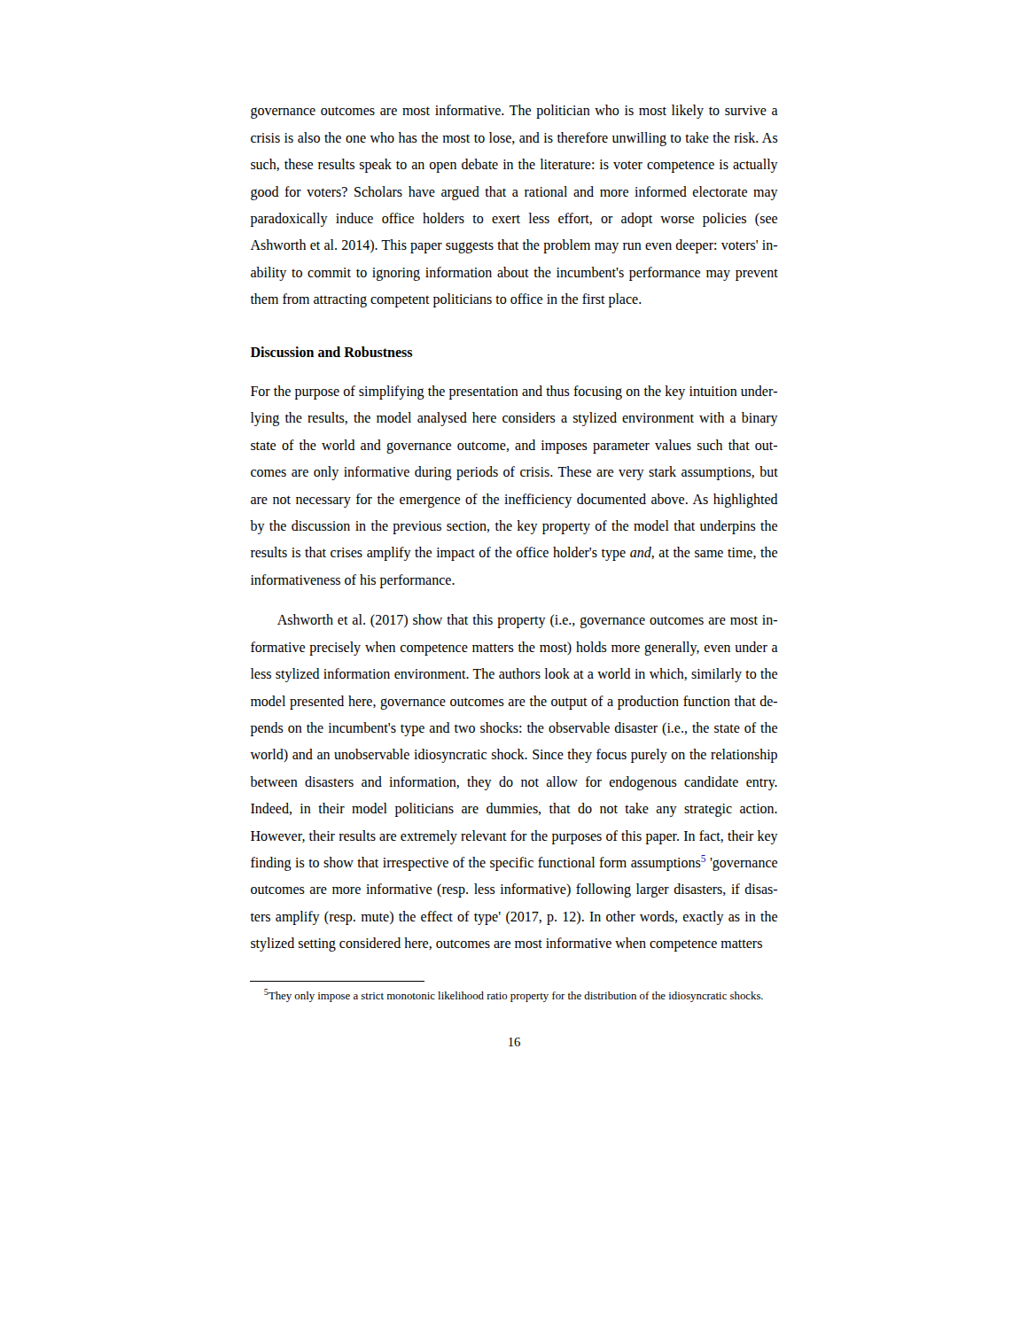governance outcomes are most informative. The politician who is most likely to survive a crisis is also the one who has the most to lose, and is therefore unwilling to take the risk. As such, these results speak to an open debate in the literature: is voter competence is actually good for voters? Scholars have argued that a rational and more informed electorate may paradoxically induce office holders to exert less effort, or adopt worse policies (see Ashworth et al. 2014). This paper suggests that the problem may run even deeper: voters' inability to commit to ignoring information about the incumbent's performance may prevent them from attracting competent politicians to office in the first place.
Discussion and Robustness
For the purpose of simplifying the presentation and thus focusing on the key intuition underlying the results, the model analysed here considers a stylized environment with a binary state of the world and governance outcome, and imposes parameter values such that outcomes are only informative during periods of crisis. These are very stark assumptions, but are not necessary for the emergence of the inefficiency documented above. As highlighted by the discussion in the previous section, the key property of the model that underpins the results is that crises amplify the impact of the office holder's type and, at the same time, the informativeness of his performance.
Ashworth et al. (2017) show that this property (i.e., governance outcomes are most informative precisely when competence matters the most) holds more generally, even under a less stylized information environment. The authors look at a world in which, similarly to the model presented here, governance outcomes are the output of a production function that depends on the incumbent's type and two shocks: the observable disaster (i.e., the state of the world) and an unobservable idiosyncratic shock. Since they focus purely on the relationship between disasters and information, they do not allow for endogenous candidate entry. Indeed, in their model politicians are dummies, that do not take any strategic action. However, their results are extremely relevant for the purposes of this paper. In fact, their key finding is to show that irrespective of the specific functional form assumptions5 'governance outcomes are more informative (resp. less informative) following larger disasters, if disasters amplify (resp. mute) the effect of type' (2017, p. 12). In other words, exactly as in the stylized setting considered here, outcomes are most informative when competence matters
5They only impose a strict monotonic likelihood ratio property for the distribution of the idiosyncratic shocks.
16